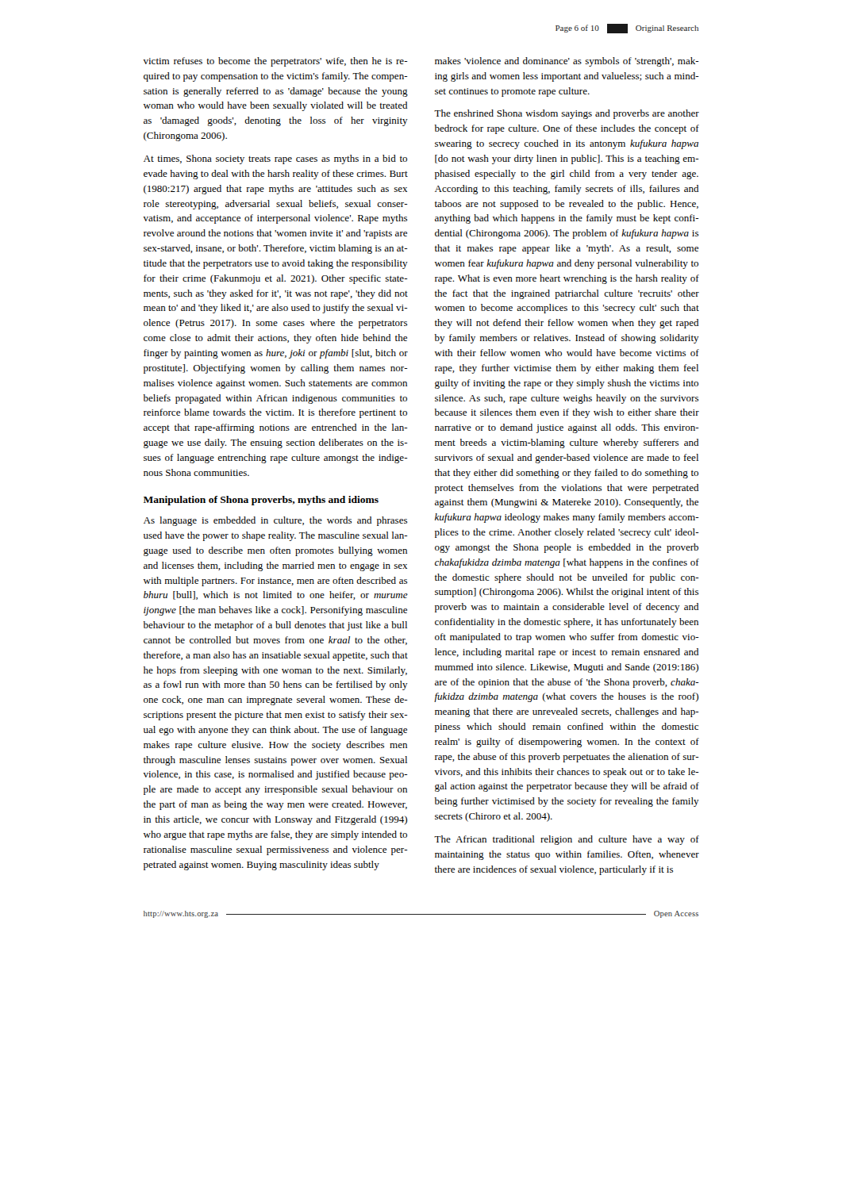Page 6 of 10 Original Research
victim refuses to become the perpetrators' wife, then he is required to pay compensation to the victim's family. The compensation is generally referred to as 'damage' because the young woman who would have been sexually violated will be treated as 'damaged goods', denoting the loss of her virginity (Chirongoma 2006).
At times, Shona society treats rape cases as myths in a bid to evade having to deal with the harsh reality of these crimes. Burt (1980:217) argued that rape myths are 'attitudes such as sex role stereotyping, adversarial sexual beliefs, sexual conservatism, and acceptance of interpersonal violence'. Rape myths revolve around the notions that 'women invite it' and 'rapists are sex-starved, insane, or both'. Therefore, victim blaming is an attitude that the perpetrators use to avoid taking the responsibility for their crime (Fakunmoju et al. 2021). Other specific statements, such as 'they asked for it', 'it was not rape', 'they did not mean to' and 'they liked it,' are also used to justify the sexual violence (Petrus 2017). In some cases where the perpetrators come close to admit their actions, they often hide behind the finger by painting women as hure, joki or pfambi [slut, bitch or prostitute]. Objectifying women by calling them names normalises violence against women. Such statements are common beliefs propagated within African indigenous communities to reinforce blame towards the victim. It is therefore pertinent to accept that rape-affirming notions are entrenched in the language we use daily. The ensuing section deliberates on the issues of language entrenching rape culture amongst the indigenous Shona communities.
Manipulation of Shona proverbs, myths and idioms
As language is embedded in culture, the words and phrases used have the power to shape reality. The masculine sexual language used to describe men often promotes bullying women and licenses them, including the married men to engage in sex with multiple partners. For instance, men are often described as bhuru [bull], which is not limited to one heifer, or murume ijongwe [the man behaves like a cock]. Personifying masculine behaviour to the metaphor of a bull denotes that just like a bull cannot be controlled but moves from one kraal to the other, therefore, a man also has an insatiable sexual appetite, such that he hops from sleeping with one woman to the next. Similarly, as a fowl run with more than 50 hens can be fertilised by only one cock, one man can impregnate several women. These descriptions present the picture that men exist to satisfy their sexual ego with anyone they can think about. The use of language makes rape culture elusive. How the society describes men through masculine lenses sustains power over women. Sexual violence, in this case, is normalised and justified because people are made to accept any irresponsible sexual behaviour on the part of man as being the way men were created. However, in this article, we concur with Lonsway and Fitzgerald (1994) who argue that rape myths are false, they are simply intended to rationalise masculine sexual permissiveness and violence perpetrated against women. Buying masculinity ideas subtly
makes 'violence and dominance' as symbols of 'strength', making girls and women less important and valueless; such a mind-set continues to promote rape culture.
The enshrined Shona wisdom sayings and proverbs are another bedrock for rape culture. One of these includes the concept of swearing to secrecy couched in its antonym kufukura hapwa [do not wash your dirty linen in public]. This is a teaching emphasised especially to the girl child from a very tender age. According to this teaching, family secrets of ills, failures and taboos are not supposed to be revealed to the public. Hence, anything bad which happens in the family must be kept confidential (Chirongoma 2006). The problem of kufukura hapwa is that it makes rape appear like a 'myth'. As a result, some women fear kufukura hapwa and deny personal vulnerability to rape. What is even more heart wrenching is the harsh reality of the fact that the ingrained patriarchal culture 'recruits' other women to become accomplices to this 'secrecy cult' such that they will not defend their fellow women when they get raped by family members or relatives. Instead of showing solidarity with their fellow women who would have become victims of rape, they further victimise them by either making them feel guilty of inviting the rape or they simply shush the victims into silence. As such, rape culture weighs heavily on the survivors because it silences them even if they wish to either share their narrative or to demand justice against all odds. This environment breeds a victim-blaming culture whereby sufferers and survivors of sexual and gender-based violence are made to feel that they either did something or they failed to do something to protect themselves from the violations that were perpetrated against them (Mungwini & Matereke 2010). Consequently, the kufukura hapwa ideology makes many family members accomplices to the crime. Another closely related 'secrecy cult' ideology amongst the Shona people is embedded in the proverb chakafukidza dzimba matenga [what happens in the confines of the domestic sphere should not be unveiled for public consumption] (Chirongoma 2006). Whilst the original intent of this proverb was to maintain a considerable level of decency and confidentiality in the domestic sphere, it has unfortunately been oft manipulated to trap women who suffer from domestic violence, including marital rape or incest to remain ensnared and mummed into silence. Likewise, Muguti and Sande (2019:186) are of the opinion that the abuse of 'the Shona proverb, chakafukidza dzimba matenga (what covers the houses is the roof) meaning that there are unrevealed secrets, challenges and happiness which should remain confined within the domestic realm' is guilty of disempowering women. In the context of rape, the abuse of this proverb perpetuates the alienation of survivors, and this inhibits their chances to speak out or to take legal action against the perpetrator because they will be afraid of being further victimised by the society for revealing the family secrets (Chiroro et al. 2004).
The African traditional religion and culture have a way of maintaining the status quo within families. Often, whenever there are incidences of sexual violence, particularly if it is
http://www.hts.org.za Open Access